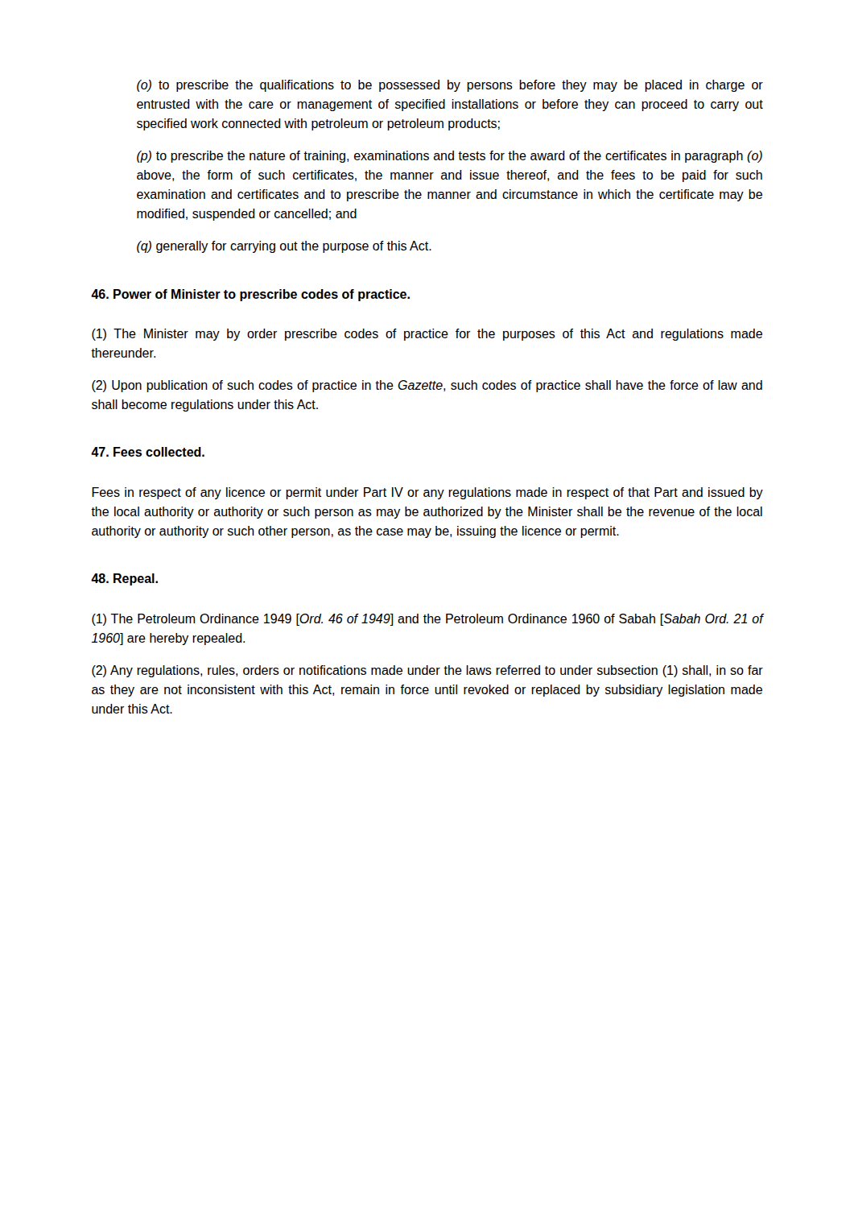(o) to prescribe the qualifications to be possessed by persons before they may be placed in charge or entrusted with the care or management of specified installations or before they can proceed to carry out specified work connected with petroleum or petroleum products;
(p) to prescribe the nature of training, examinations and tests for the award of the certificates in paragraph (o) above, the form of such certificates, the manner and issue thereof, and the fees to be paid for such examination and certificates and to prescribe the manner and circumstance in which the certificate may be modified, suspended or cancelled; and
(q) generally for carrying out the purpose of this Act.
46. Power of Minister to prescribe codes of practice.
(1) The Minister may by order prescribe codes of practice for the purposes of this Act and regulations made thereunder.
(2) Upon publication of such codes of practice in the Gazette, such codes of practice shall have the force of law and shall become regulations under this Act.
47. Fees collected.
Fees in respect of any licence or permit under Part IV or any regulations made in respect of that Part and issued by the local authority or authority or such person as may be authorized by the Minister shall be the revenue of the local authority or authority or such other person, as the case may be, issuing the licence or permit.
48. Repeal.
(1) The Petroleum Ordinance 1949 [Ord. 46 of 1949] and the Petroleum Ordinance 1960 of Sabah [Sabah Ord. 21 of 1960] are hereby repealed.
(2) Any regulations, rules, orders or notifications made under the laws referred to under subsection (1) shall, in so far as they are not inconsistent with this Act, remain in force until revoked or replaced by subsidiary legislation made under this Act.